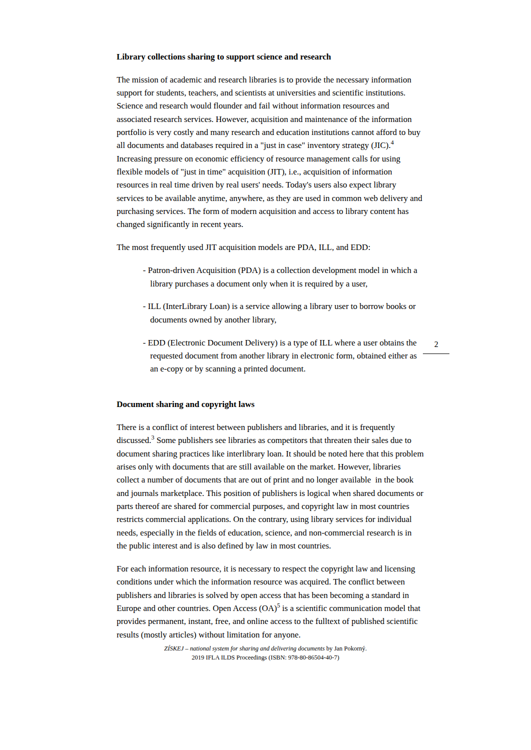Library collections sharing to support science and research
The mission of academic and research libraries is to provide the necessary information support for students, teachers, and scientists at universities and scientific institutions. Science and research would flounder and fail without information resources and associated research services. However, acquisition and maintenance of the information portfolio is very costly and many research and education institutions cannot afford to buy all documents and databases required in a "just in case" inventory strategy (JIC).4 Increasing pressure on economic efficiency of resource management calls for using flexible models of "just in time" acquisition (JIT), i.e., acquisition of information resources in real time driven by real users' needs. Today's users also expect library services to be available anytime, anywhere, as they are used in common web delivery and purchasing services. The form of modern acquisition and access to library content has changed significantly in recent years.
The most frequently used JIT acquisition models are PDA, ILL, and EDD:
- Patron-driven Acquisition (PDA) is a collection development model in which a library purchases a document only when it is required by a user,
- ILL (InterLibrary Loan) is a service allowing a library user to borrow books or documents owned by another library,
- EDD (Electronic Document Delivery) is a type of ILL where a user obtains the requested document from another library in electronic form, obtained either as an e-copy or by scanning a printed document.
Document sharing and copyright laws
There is a conflict of interest between publishers and libraries, and it is frequently discussed.3 Some publishers see libraries as competitors that threaten their sales due to document sharing practices like interlibrary loan. It should be noted here that this problem arises only with documents that are still available on the market. However, libraries collect a number of documents that are out of print and no longer available in the book and journals marketplace. This position of publishers is logical when shared documents or parts thereof are shared for commercial purposes, and copyright law in most countries restricts commercial applications. On the contrary, using library services for individual needs, especially in the fields of education, science, and non-commercial research is in the public interest and is also defined by law in most countries.
For each information resource, it is necessary to respect the copyright law and licensing conditions under which the information resource was acquired. The conflict between publishers and libraries is solved by open access that has been becoming a standard in Europe and other countries. Open Access (OA)5 is a scientific communication model that provides permanent, instant, free, and online access to the fulltext of published scientific results (mostly articles) without limitation for anyone.
2
ZÍSKEJ – national system for sharing and delivering documents by Jan Pokorný.
2019 IFLA ILDS Proceedings (ISBN: 978-80-86504-40-7)